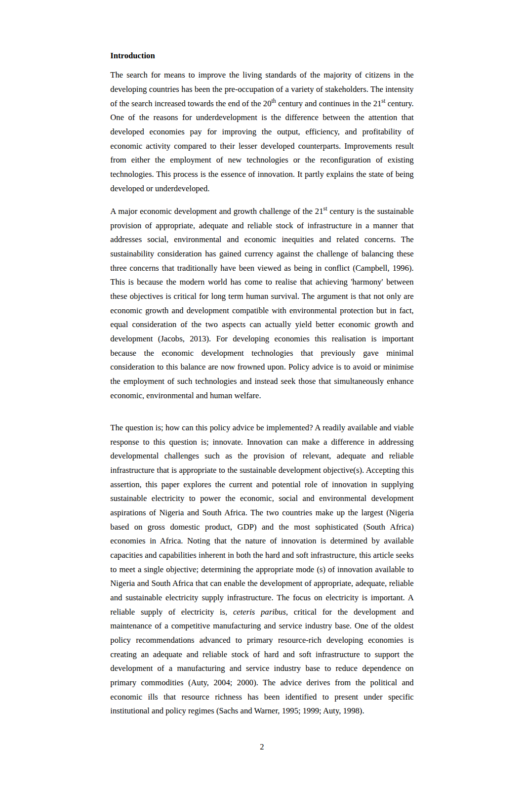Introduction
The search for means to improve the living standards of the majority of citizens in the developing countries has been the pre-occupation of a variety of stakeholders. The intensity of the search increased towards the end of the 20th century and continues in the 21st century. One of the reasons for underdevelopment is the difference between the attention that developed economies pay for improving the output, efficiency, and profitability of economic activity compared to their lesser developed counterparts. Improvements result from either the employment of new technologies or the reconfiguration of existing technologies. This process is the essence of innovation. It partly explains the state of being developed or underdeveloped.
A major economic development and growth challenge of the 21st century is the sustainable provision of appropriate, adequate and reliable stock of infrastructure in a manner that addresses social, environmental and economic inequities and related concerns. The sustainability consideration has gained currency against the challenge of balancing these three concerns that traditionally have been viewed as being in conflict (Campbell, 1996). This is because the modern world has come to realise that achieving 'harmony' between these objectives is critical for long term human survival. The argument is that not only are economic growth and development compatible with environmental protection but in fact, equal consideration of the two aspects can actually yield better economic growth and development (Jacobs, 2013). For developing economies this realisation is important because the economic development technologies that previously gave minimal consideration to this balance are now frowned upon. Policy advice is to avoid or minimise the employment of such technologies and instead seek those that simultaneously enhance economic, environmental and human welfare.
The question is; how can this policy advice be implemented? A readily available and viable response to this question is; innovate. Innovation can make a difference in addressing developmental challenges such as the provision of relevant, adequate and reliable infrastructure that is appropriate to the sustainable development objective(s). Accepting this assertion, this paper explores the current and potential role of innovation in supplying sustainable electricity to power the economic, social and environmental development aspirations of Nigeria and South Africa. The two countries make up the largest (Nigeria based on gross domestic product, GDP) and the most sophisticated (South Africa) economies in Africa. Noting that the nature of innovation is determined by available capacities and capabilities inherent in both the hard and soft infrastructure, this article seeks to meet a single objective; determining the appropriate mode (s) of innovation available to Nigeria and South Africa that can enable the development of appropriate, adequate, reliable and sustainable electricity supply infrastructure. The focus on electricity is important. A reliable supply of electricity is, ceteris paribus, critical for the development and maintenance of a competitive manufacturing and service industry base. One of the oldest policy recommendations advanced to primary resource-rich developing economies is creating an adequate and reliable stock of hard and soft infrastructure to support the development of a manufacturing and service industry base to reduce dependence on primary commodities (Auty, 2004; 2000). The advice derives from the political and economic ills that resource richness has been identified to present under specific institutional and policy regimes (Sachs and Warner, 1995; 1999; Auty, 1998).
2